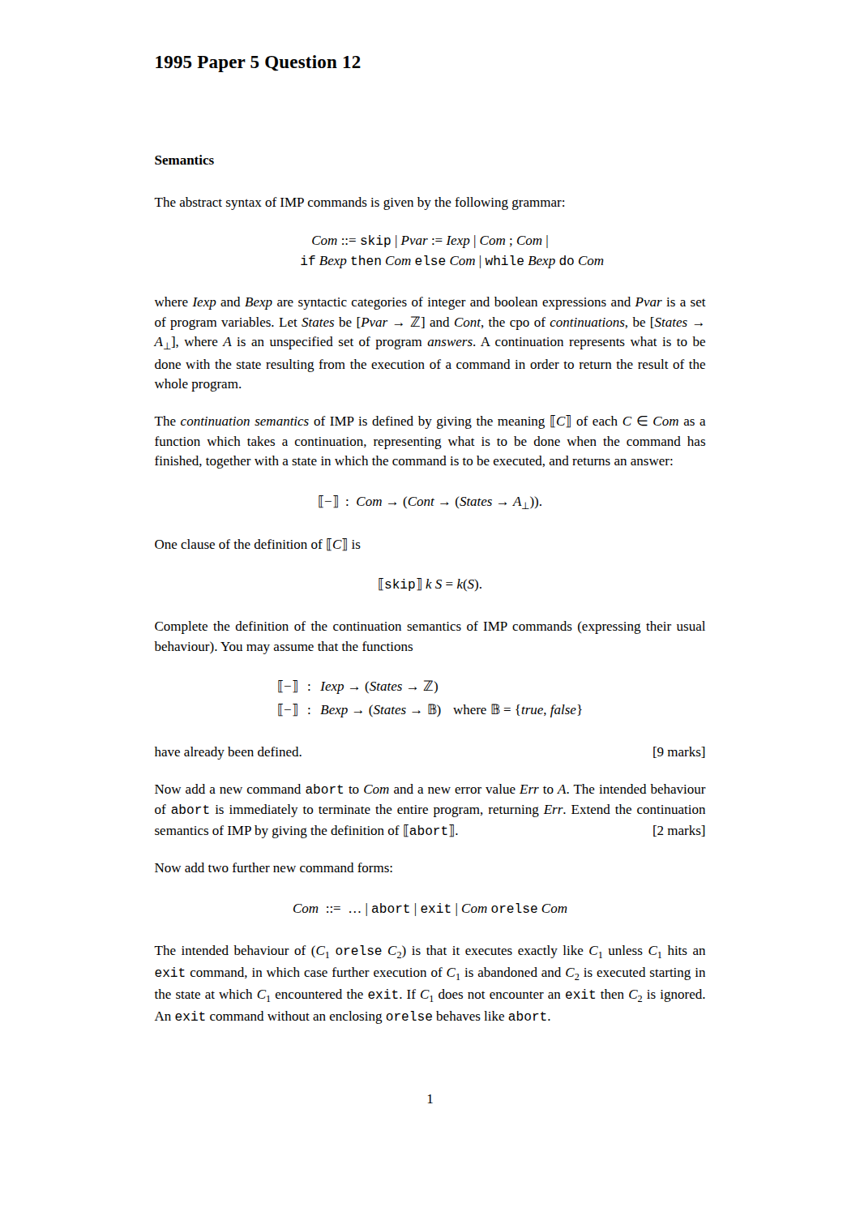1995 Paper 5 Question 12
Semantics
The abstract syntax of IMP commands is given by the following grammar:
Com ::= skip | Pvar := Iexp | Com ; Com | if Bexp then Com else Com | while Bexp do Com
where Iexp and Bexp are syntactic categories of integer and boolean expressions and Pvar is a set of program variables. Let States be [Pvar → ℤ] and Cont, the cpo of continuations, be [States → A⊥], where A is an unspecified set of program answers. A continuation represents what is to be done with the state resulting from the execution of a command in order to return the result of the whole program.
The continuation semantics of IMP is defined by giving the meaning ⟦C⟧ of each C ∈ Com as a function which takes a continuation, representing what is to be done when the command has finished, together with a state in which the command is to be executed, and returns an answer:
⟦−⟧ : Com → (Cont → (States → A⊥)).
One clause of the definition of ⟦C⟧ is
⟦skip⟧ k S = k(S).
Complete the definition of the continuation semantics of IMP commands (expressing their usual behaviour). You may assume that the functions
| ⟦−⟧ | : | Iexp → ( States → ℤ ) | |
| ⟦−⟧ | : | Bexp → ( States → 𝔹 ) | where 𝔹 = { true , false } |
have already been defined. [9 marks]
Now add a new command abort to Com and a new error value Err to A. The intended behaviour of abort is immediately to terminate the entire program, returning Err. Extend the continuation semantics of IMP by giving the definition of ⟦abort⟧. [2 marks]
Now add two further new command forms:
Com ::= … | abort | exit | Com orelse Com
The intended behaviour of (C1 orelse C2) is that it executes exactly like C1 unless C1 hits an exit command, in which case further execution of C1 is abandoned and C2 is executed starting in the state at which C1 encountered the exit. If C1 does not encounter an exit then C2 is ignored. An exit command without an enclosing orelse behaves like abort.
1